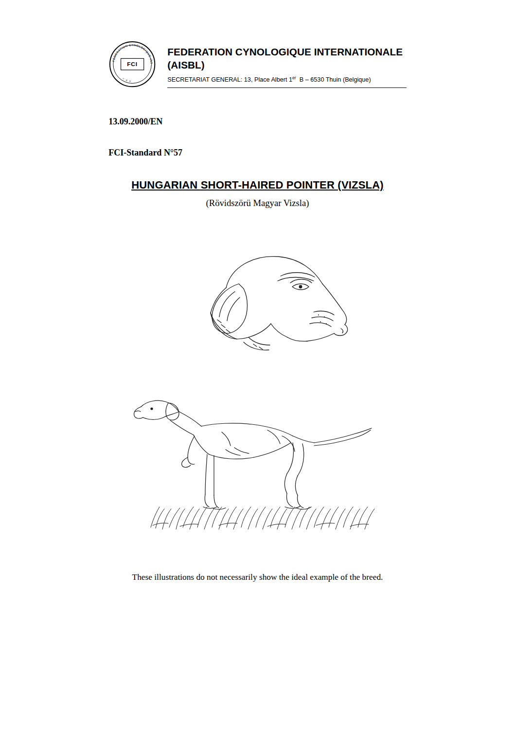FCI FEDERATION CYNOLOGIQUE INTERNATIONALE = = =
FEDERATION CYNOLOGIQUE INTERNATIONALE (AISBL)
SECRETARIAT GENERAL: 13, Place Albert 1er B – 6530 Thuin (Belgique)
13.09.2000/EN
FCI-Standard N°57
HUNGARIAN SHORT-HAIRED POINTER (VIZSLA)
(Rövidszörü Magyar Vizsla)
These illustrations do not necessarily show the ideal example of the breed.